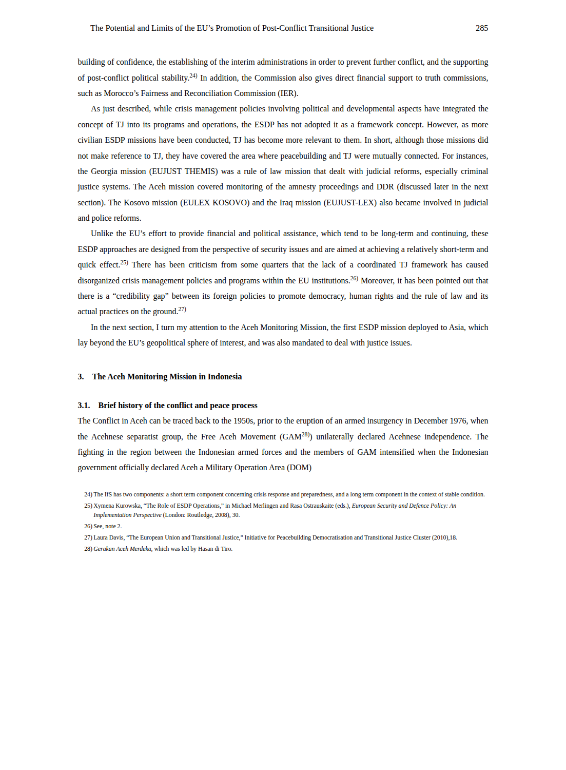The Potential and Limits of the EU’s Promotion of Post-Conflict Transitional Justice
285
building of confidence, the establishing of the interim administrations in order to prevent further conflict, and the supporting of post-conflict political stability.24) In addition, the Commission also gives direct financial support to truth commissions, such as Morocco’s Fairness and Reconciliation Commission (IER).
As just described, while crisis management policies involving political and developmental aspects have integrated the concept of TJ into its programs and operations, the ESDP has not adopted it as a framework concept. However, as more civilian ESDP missions have been conducted, TJ has become more relevant to them. In short, although those missions did not make reference to TJ, they have covered the area where peacebuilding and TJ were mutually connected. For instances, the Georgia mission (EUJUST THEMIS) was a rule of law mission that dealt with judicial reforms, especially criminal justice systems. The Aceh mission covered monitoring of the amnesty proceedings and DDR (discussed later in the next section). The Kosovo mission (EULEX KOSOVO) and the Iraq mission (EUJUST-LEX) also became involved in judicial and police reforms.
Unlike the EU’s effort to provide financial and political assistance, which tend to be long-term and continuing, these ESDP approaches are designed from the perspective of security issues and are aimed at achieving a relatively short-term and quick effect.25) There has been criticism from some quarters that the lack of a coordinated TJ framework has caused disorganized crisis management policies and programs within the EU institutions.26) Moreover, it has been pointed out that there is a “credibility gap” between its foreign policies to promote democracy, human rights and the rule of law and its actual practices on the ground.27)
In the next section, I turn my attention to the Aceh Monitoring Mission, the first ESDP mission deployed to Asia, which lay beyond the EU’s geopolitical sphere of interest, and was also mandated to deal with justice issues.
3. The Aceh Monitoring Mission in Indonesia
3.1. Brief history of the conflict and peace process
The Conflict in Aceh can be traced back to the 1950s, prior to the eruption of an armed insurgency in December 1976, when the Acehnese separatist group, the Free Aceh Movement (GAM28)) unilaterally declared Acehnese independence. The fighting in the region between the Indonesian armed forces and the members of GAM intensified when the Indonesian government officially declared Aceh a Military Operation Area (DOM)
24) The IfS has two components: a short term component concerning crisis response and preparedness, and a long term component in the context of stable condition.
25) Xymena Kurowska, “The Role of ESDP Operations,” in Michael Merlingen and Rasa Ostrauskaite (eds.), European Security and Defence Policy: An Implementation Perspective (London: Routledge, 2008), 30.
26) See, note 2.
27) Laura Davis, “The European Union and Transitional Justice,” Initiative for Peacebuilding Democratisation and Transitional Justice Cluster (2010),18.
28) Gerakan Aceh Merdeka, which was led by Hasan di Tiro.